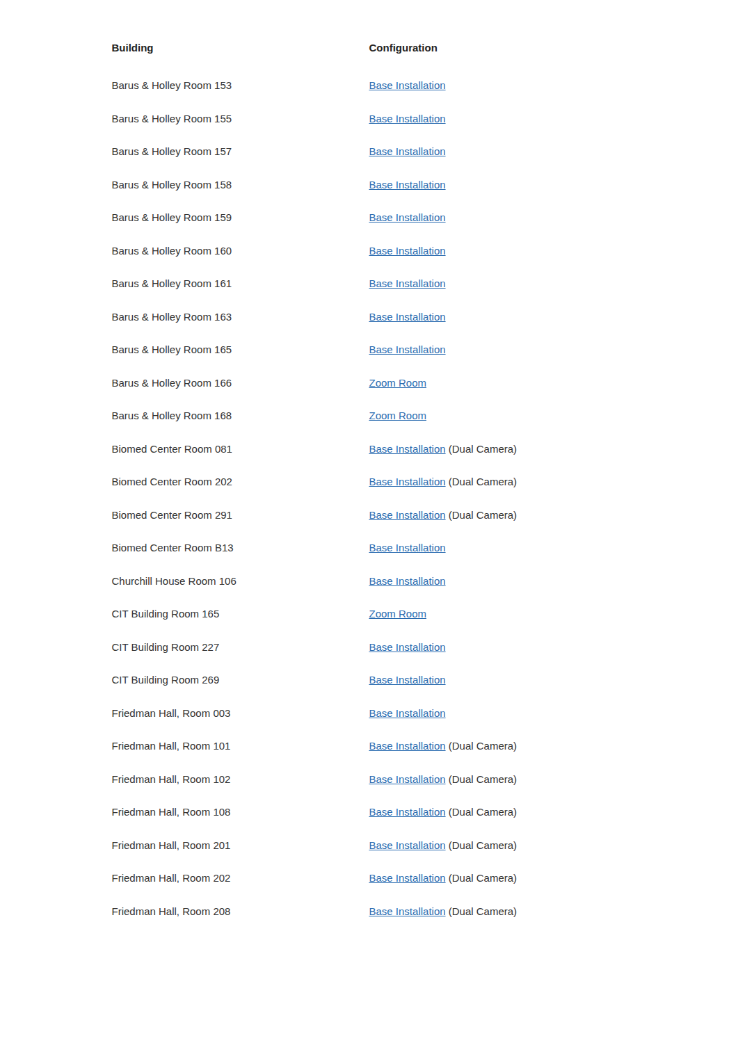| Building | Configuration |
| --- | --- |
| Barus & Holley Room 153 | Base Installation |
| Barus & Holley Room 155 | Base Installation |
| Barus & Holley Room 157 | Base Installation |
| Barus & Holley Room 158 | Base Installation |
| Barus & Holley Room 159 | Base Installation |
| Barus & Holley Room 160 | Base Installation |
| Barus & Holley Room 161 | Base Installation |
| Barus & Holley Room 163 | Base Installation |
| Barus & Holley Room 165 | Base Installation |
| Barus & Holley Room 166 | Zoom Room |
| Barus & Holley Room 168 | Zoom Room |
| Biomed Center Room 081 | Base Installation (Dual Camera) |
| Biomed Center Room 202 | Base Installation (Dual Camera) |
| Biomed Center Room 291 | Base Installation (Dual Camera) |
| Biomed Center Room B13 | Base Installation |
| Churchill House Room 106 | Base Installation |
| CIT Building Room 165 | Zoom Room |
| CIT Building Room 227 | Base Installation |
| CIT Building Room 269 | Base Installation |
| Friedman Hall, Room 003 | Base Installation |
| Friedman Hall, Room 101 | Base Installation (Dual Camera) |
| Friedman Hall, Room 102 | Base Installation (Dual Camera) |
| Friedman Hall, Room 108 | Base Installation (Dual Camera) |
| Friedman Hall, Room 201 | Base Installation (Dual Camera) |
| Friedman Hall, Room 202 | Base Installation (Dual Camera) |
| Friedman Hall, Room 208 | Base Installation (Dual Camera) |